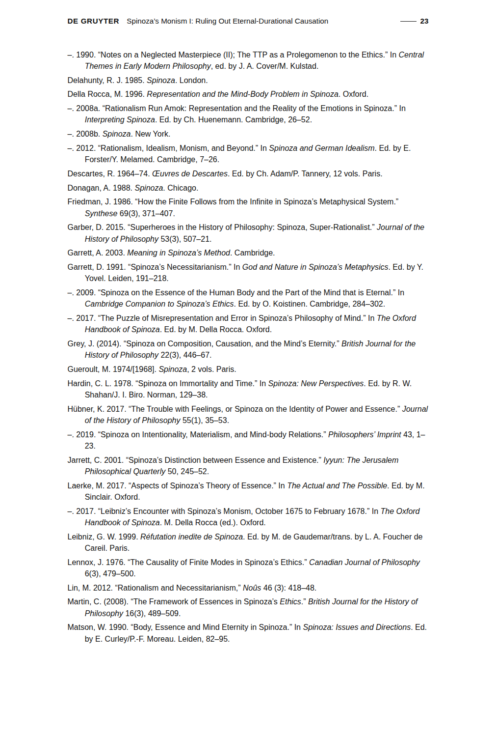De Gruyter Spinoza’s Monism I: Ruling Out Eternal-Durational Causation 23
–. 1990. “Notes on a Neglected Masterpiece (II); The TTP as a Prolegomenon to the Ethics.” In Central Themes in Early Modern Philosophy, ed. by J. A. Cover/M. Kulstad.
Delahunty, R. J. 1985. Spinoza. London.
Della Rocca, M. 1996. Representation and the Mind-Body Problem in Spinoza. Oxford.
–. 2008a. “Rationalism Run Amok: Representation and the Reality of the Emotions in Spinoza.” In Interpreting Spinoza. Ed. by Ch. Huenemann. Cambridge, 26–52.
–. 2008b. Spinoza. New York.
–. 2012. “Rationalism, Idealism, Monism, and Beyond.” In Spinoza and German Idealism. Ed. by E. Forster/Y. Melamed. Cambridge, 7–26.
Descartes, R. 1964–74. Œuvres de Descartes. Ed. by Ch. Adam/P. Tannery, 12 vols. Paris.
Donagan, A. 1988. Spinoza. Chicago.
Friedman, J. 1986. “How the Finite Follows from the Infinite in Spinoza’s Metaphysical System.” Synthese 69(3), 371–407.
Garber, D. 2015. “Superheroes in the History of Philosophy: Spinoza, Super-Rationalist.” Journal of the History of Philosophy 53(3), 507–21.
Garrett, A. 2003. Meaning in Spinoza’s Method. Cambridge.
Garrett, D. 1991. “Spinoza’s Necessitarianism.” In God and Nature in Spinoza’s Metaphysics. Ed. by Y. Yovel. Leiden, 191–218.
–. 2009. “Spinoza on the Essence of the Human Body and the Part of the Mind that is Eternal.” In Cambridge Companion to Spinoza’s Ethics. Ed. by O. Koistinen. Cambridge, 284–302.
–. 2017. “The Puzzle of Misrepresentation and Error in Spinoza’s Philosophy of Mind.” In The Oxford Handbook of Spinoza. Ed. by M. Della Rocca. Oxford.
Grey, J. (2014). “Spinoza on Composition, Causation, and the Mind’s Eternity.” British Journal for the History of Philosophy 22(3), 446–67.
Gueroult, M. 1974/[1968]. Spinoza, 2 vols. Paris.
Hardin, C. L. 1978. “Spinoza on Immortality and Time.” In Spinoza: New Perspectives. Ed. by R. W. Shahan/J. I. Biro. Norman, 129–38.
Hübner, K. 2017. “The Trouble with Feelings, or Spinoza on the Identity of Power and Essence.” Journal of the History of Philosophy 55(1), 35–53.
–. 2019. “Spinoza on Intentionality, Materialism, and Mind-body Relations.” Philosophers’ Imprint 43, 1–23.
Jarrett, C. 2001. “Spinoza’s Distinction between Essence and Existence.” Iyyun: The Jerusalem Philosophical Quarterly 50, 245–52.
Laerke, M. 2017. “Aspects of Spinoza’s Theory of Essence.” In The Actual and The Possible. Ed. by M. Sinclair. Oxford.
–. 2017. “Leibniz’s Encounter with Spinoza’s Monism, October 1675 to February 1678.” In The Oxford Handbook of Spinoza. M. Della Rocca (ed.). Oxford.
Leibniz, G. W. 1999. Réfutation inedite de Spinoza. Ed. by M. de Gaudemar/trans. by L. A. Foucher de Careil. Paris.
Lennox, J. 1976. “The Causality of Finite Modes in Spinoza’s Ethics.” Canadian Journal of Philosophy 6(3), 479–500.
Lin, M. 2012. “Rationalism and Necessitarianism,” Noûs 46 (3): 418–48.
Martin, C. (2008). “The Framework of Essences in Spinoza’s Ethics.” British Journal for the History of Philosophy 16(3), 489–509.
Matson, W. 1990. “Body, Essence and Mind Eternity in Spinoza.” In Spinoza: Issues and Directions. Ed. by E. Curley/P.-F. Moreau. Leiden, 82–95.